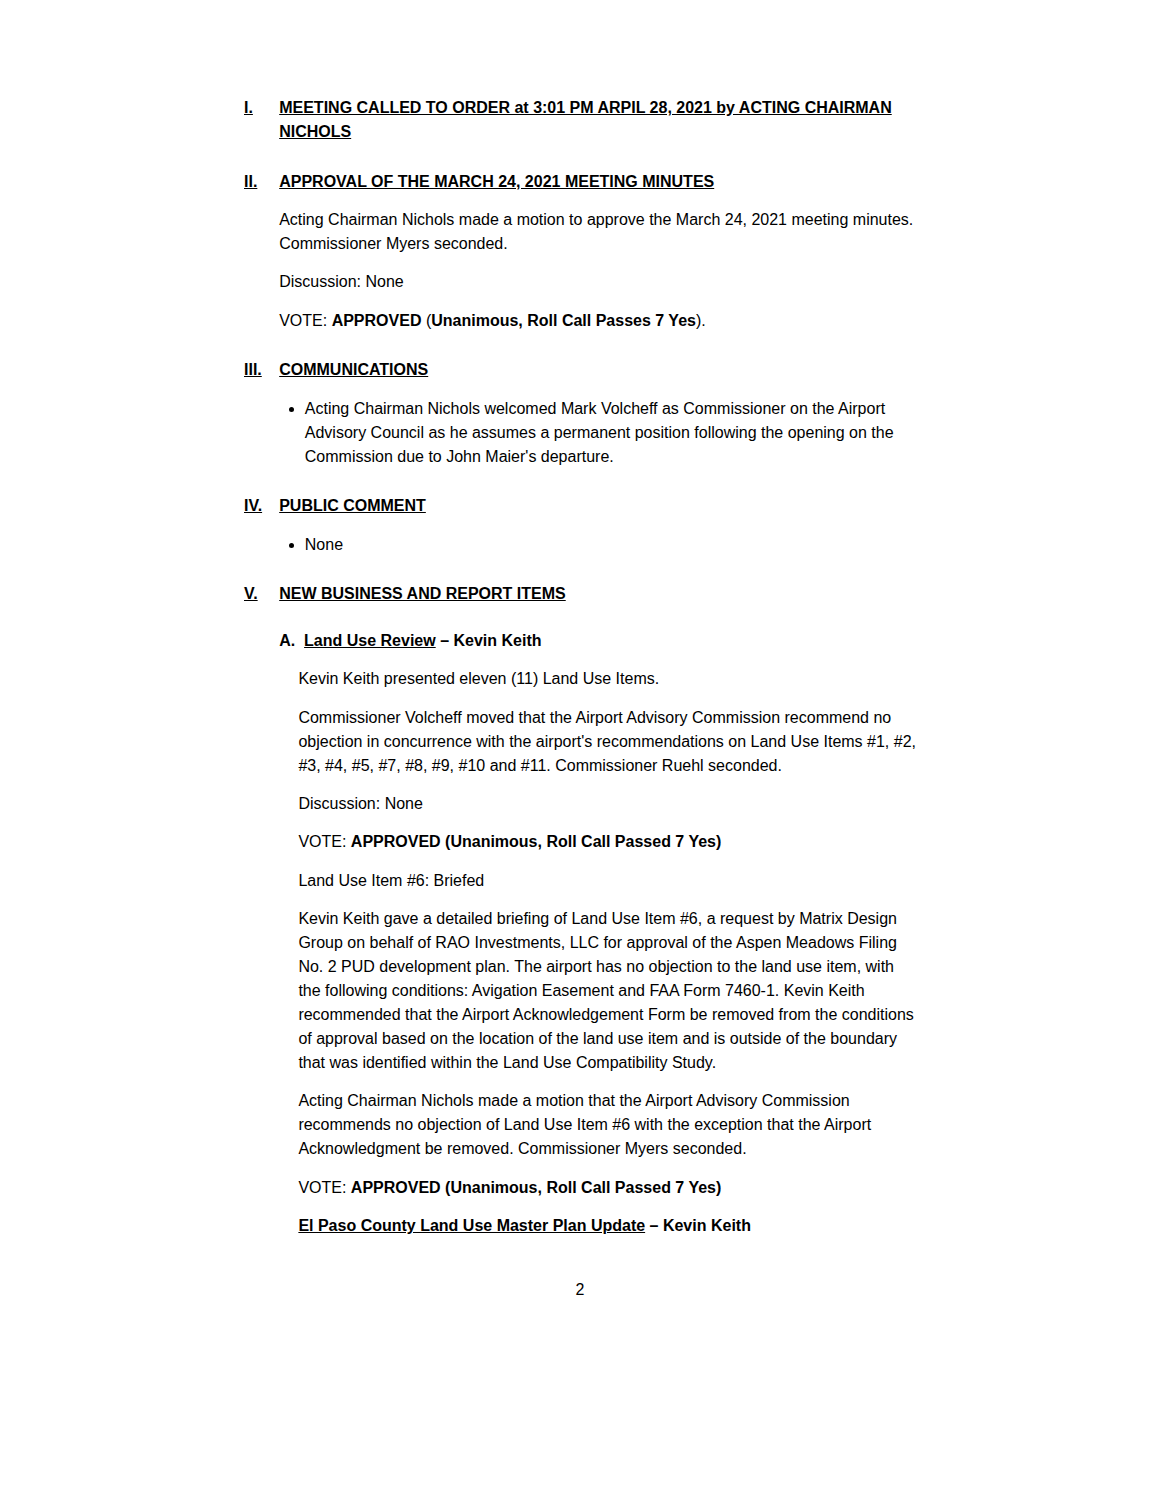I.
MEETING CALLED TO ORDER at 3:01 PM ARPIL 28, 2021 by ACTING CHAIRMAN NICHOLS
II.
APPROVAL OF THE MARCH 24, 2021 MEETING MINUTES
Acting Chairman Nichols made a motion to approve the March 24, 2021 meeting minutes.
Commissioner Myers seconded.
Discussion: None
VOTE: APPROVED (Unanimous, Roll Call Passes 7 Yes).
III.
COMMUNICATIONS
Acting Chairman Nichols welcomed Mark Volcheff as Commissioner on the Airport Advisory Council as he assumes a permanent position following the opening on the Commission due to John Maier's departure.
IV.
PUBLIC COMMENT
None
V.
NEW BUSINESS AND REPORT ITEMS
A. Land Use Review – Kevin Keith
Kevin Keith presented eleven (11) Land Use Items.
Commissioner Volcheff moved that the Airport Advisory Commission recommend no objection in concurrence with the airport's recommendations on Land Use Items #1, #2, #3, #4, #5, #7, #8, #9, #10 and #11. Commissioner Ruehl seconded.
Discussion: None
VOTE: APPROVED (Unanimous, Roll Call Passed 7 Yes)
Land Use Item #6: Briefed
Kevin Keith gave a detailed briefing of Land Use Item #6, a request by Matrix Design Group on behalf of RAO Investments, LLC for approval of the Aspen Meadows Filing No. 2 PUD development plan. The airport has no objection to the land use item, with the following conditions: Avigation Easement and FAA Form 7460-1. Kevin Keith recommended that the Airport Acknowledgement Form be removed from the conditions of approval based on the location of the land use item and is outside of the boundary that was identified within the Land Use Compatibility Study.
Acting Chairman Nichols made a motion that the Airport Advisory Commission recommends no objection of Land Use Item #6 with the exception that the Airport Acknowledgment be removed. Commissioner Myers seconded.
VOTE: APPROVED (Unanimous, Roll Call Passed 7 Yes)
El Paso County Land Use Master Plan Update – Kevin Keith
2